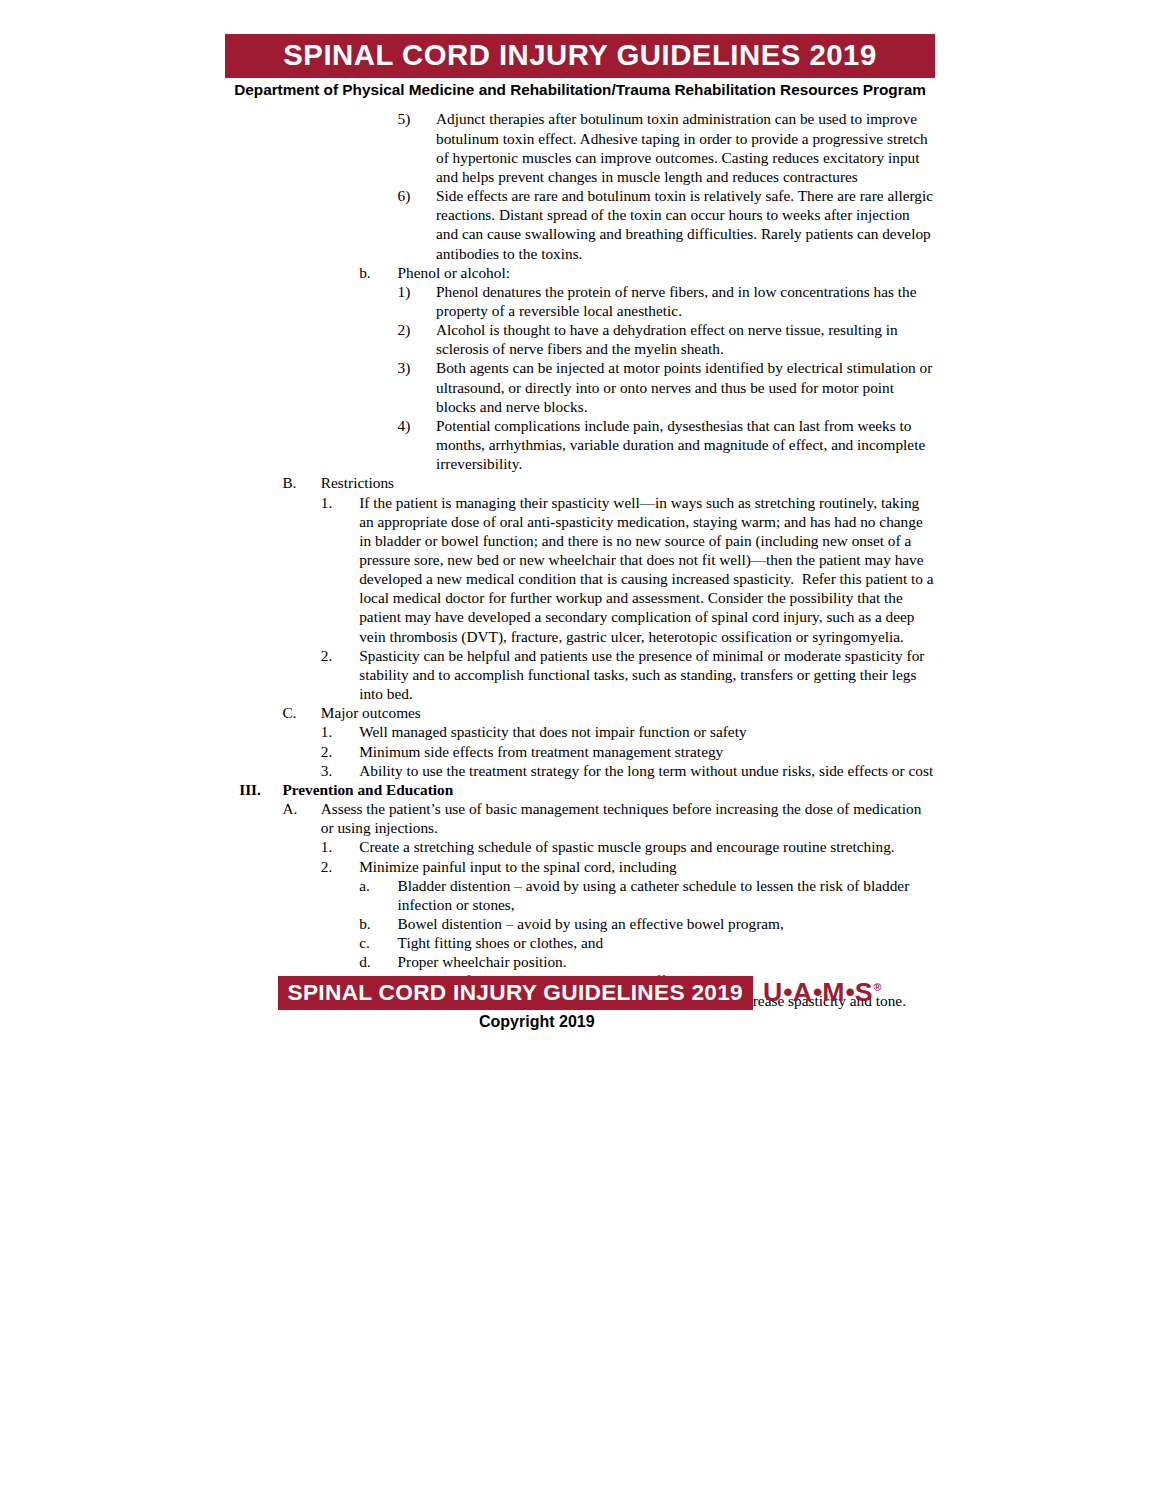SPINAL CORD INJURY GUIDELINES 2019
Department of Physical Medicine and Rehabilitation/Trauma Rehabilitation Resources Program
5)
Adjunct therapies after botulinum toxin administration can be used to improve botulinum toxin effect. Adhesive taping in order to provide a progressive stretch of hypertonic muscles can improve outcomes. Casting reduces excitatory input and helps prevent changes in muscle length and reduces contractures
6)
Side effects are rare and botulinum toxin is relatively safe. There are rare allergic reactions. Distant spread of the toxin can occur hours to weeks after injection and can cause swallowing and breathing difficulties. Rarely patients can develop antibodies to the toxins.
b.
Phenol or alcohol:
1)
Phenol denatures the protein of nerve fibers, and in low concentrations has the property of a reversible local anesthetic.
2)
Alcohol is thought to have a dehydration effect on nerve tissue, resulting in sclerosis of nerve fibers and the myelin sheath.
3)
Both agents can be injected at motor points identified by electrical stimulation or ultrasound, or directly into or onto nerves and thus be used for motor point blocks and nerve blocks.
4)
Potential complications include pain, dysesthesias that can last from weeks to months, arrhythmias, variable duration and magnitude of effect, and incomplete irreversibility.
B.
Restrictions
1.
If the patient is managing their spasticity well—in ways such as stretching routinely, taking an appropriate dose of oral anti-spasticity medication, staying warm; and has had no change in bladder or bowel function; and there is no new source of pain (including new onset of a pressure sore, new bed or new wheelchair that does not fit well)—then the patient may have developed a new medical condition that is causing increased spasticity. Refer this patient to a local medical doctor for further workup and assessment. Consider the possibility that the patient may have developed a secondary complication of spinal cord injury, such as a deep vein thrombosis (DVT), fracture, gastric ulcer, heterotopic ossification or syringomyelia.
2.
Spasticity can be helpful and patients use the presence of minimal or moderate spasticity for stability and to accomplish functional tasks, such as standing, transfers or getting their legs into bed.
C.
Major outcomes
1.
Well managed spasticity that does not impair function or safety
2.
Minimum side effects from treatment management strategy
3.
Ability to use the treatment strategy for the long term without undue risks, side effects or cost
III.
Prevention and Education
A.
Assess the patient’s use of basic management techniques before increasing the dose of medication or using injections.
1.
Create a stretching schedule of spastic muscle groups and encourage routine stretching.
2.
Minimize painful input to the spinal cord, including
a.
Bladder distention – avoid by using a catheter schedule to lessen the risk of bladder infection or stones,
b.
Bowel distention – avoid by using an effective bowel program,
c.
Tight fitting shoes or clothes, and
d.
Proper wheelchair position.
B.
Use the smallest dose of spasticity medication that is effective.
C.
Be aware of changes in ambient temperature as colder weather can increase spasticity and tone.
SPINAL CORD INJURY GUIDELINES 2019 U•A•M•S®
Copyright 2019